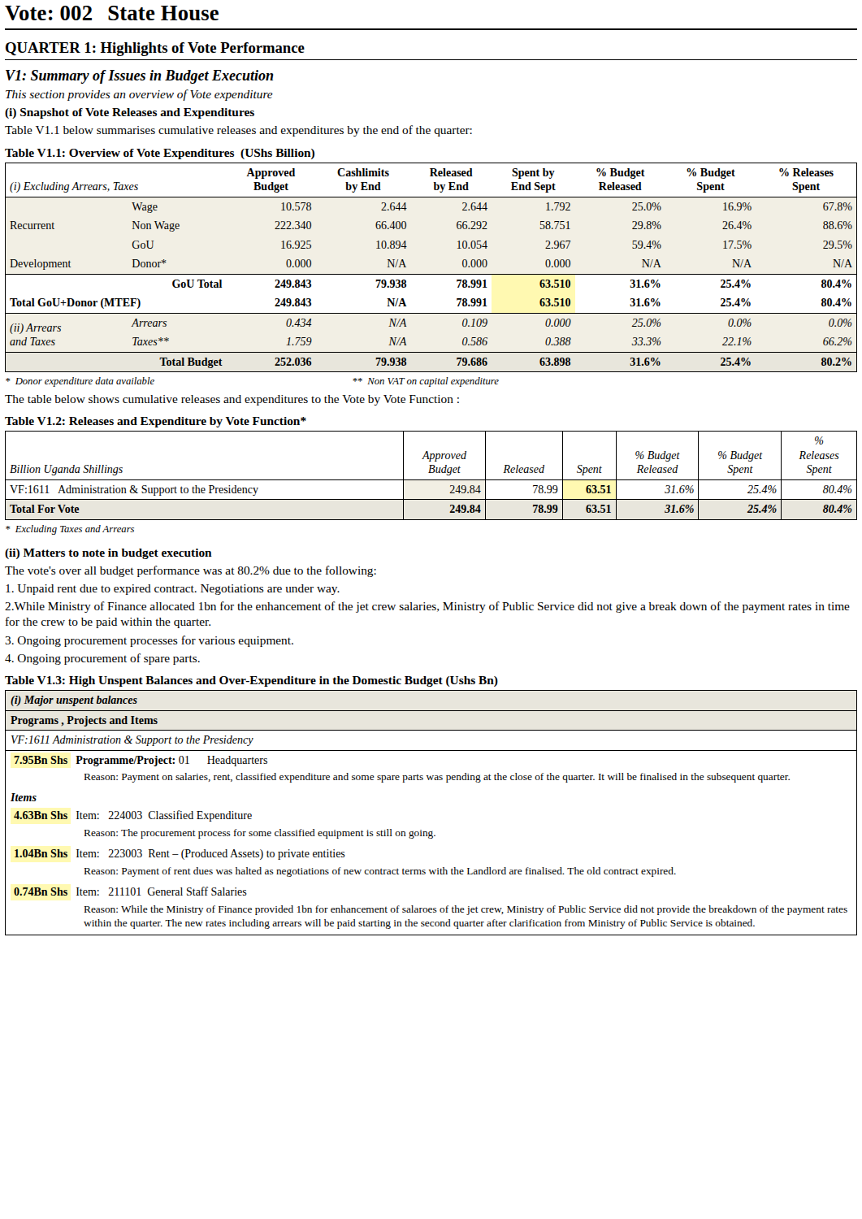Vote: 002 State House
QUARTER 1: Highlights of Vote Performance
V1: Summary of Issues in Budget Execution
This section provides an overview of Vote expenditure
(i) Snapshot of Vote Releases and Expenditures
Table V1.1 below summarises cumulative releases and expenditures by the end of the quarter:
Table V1.1: Overview of Vote Expenditures (UShs Billion)
| (i) Excluding Arrears, Taxes | Approved Budget | Cashlimits by End | Released by End | Spent by End Sept | % Budget Released | % Budget Spent | % Releases Spent |
| --- | --- | --- | --- | --- | --- | --- | --- |
| Recurrent | Wage | 10.578 | 2.644 | 2.644 | 1.792 | 25.0% | 16.9% | 67.8% |
| Non Wage | 222.340 | 66.400 | 66.292 | 58.751 | 29.8% | 26.4% | 88.6% |
| Development | GoU | 16.925 | 10.894 | 10.054 | 2.967 | 59.4% | 17.5% | 29.5% |
| Donor* | 0.000 | N/A | 0.000 | 0.000 | N/A | N/A | N/A |
| GoU Total | 249.843 | 79.938 | 78.991 | 63.510 | 31.6% | 25.4% | 80.4% |
| Total GoU+Donor (MTEF) | 249.843 | N/A | 78.991 | 63.510 | 31.6% | 25.4% | 80.4% |
| (ii) Arrears and Taxes | Arrears | 0.434 | N/A | 0.109 | 0.000 | 25.0% | 0.0% | 0.0% |
| Taxes** | 1.759 | N/A | 0.586 | 0.388 | 33.3% | 22.1% | 66.2% |
| Total Budget | 252.036 | 79.938 | 79.686 | 63.898 | 31.6% | 25.4% | 80.2% |
* Donor expenditure data available ** Non VAT on capital expenditure
The table below shows cumulative releases and expenditures to the Vote by Vote Function :
Table V1.2: Releases and Expenditure by Vote Function*
| Billion Uganda Shillings | Approved Budget | Released | Spent | % Budget Released | % Budget Spent | % Releases Spent |
| --- | --- | --- | --- | --- | --- | --- |
| VF:1611 Administration & Support to the Presidency | 249.84 | 78.99 | 63.51 | 31.6% | 25.4% | 80.4% |
| Total For Vote | 249.84 | 78.99 | 63.51 | 31.6% | 25.4% | 80.4% |
* Excluding Taxes and Arrears
(ii) Matters to note in budget execution
The vote's over all budget performance was at 80.2% due to the following:
1. Unpaid rent due to expired contract. Negotiations are under way.
2.While Ministry of Finance allocated 1bn for the enhancement of the jet crew salaries, Ministry of Public Service did not give a break down of the payment rates in time for the crew to be paid within the quarter.
3. Ongoing procurement processes for various equipment.
4. Ongoing procurement of spare parts.
Table V1.3: High Unspent Balances and Over-Expenditure in the Domestic Budget (Ushs Bn)
(i) Major unspent balances
Programs , Projects and Items
VF:1611 Administration & Support to the Presidency
7.95Bn Shs Programme/Project: 01 Headquarters
Reason: Payment on salaries, rent, classified expenditure and some spare parts was pending at the close of the quarter. It will be finalised in the subsequent quarter.
Items
4.63Bn Shs Item: 224003 Classified Expenditure
Reason: The procurement process for some classified equipment is still on going.
1.04Bn Shs Item: 223003 Rent – (Produced Assets) to private entities
Reason: Payment of rent dues was halted as negotiations of new contract terms with the Landlord are finalised. The old contract expired.
0.74Bn Shs Item: 211101 General Staff Salaries
Reason: While the Ministry of Finance provided 1bn for enhancement of salaroes of the jet crew, Ministry of Public Service did not provide the breakdown of the payment rates within the quarter. The new rates including arrears will be paid starting in the second quarter after clarification from Ministry of Public Service is obtained.